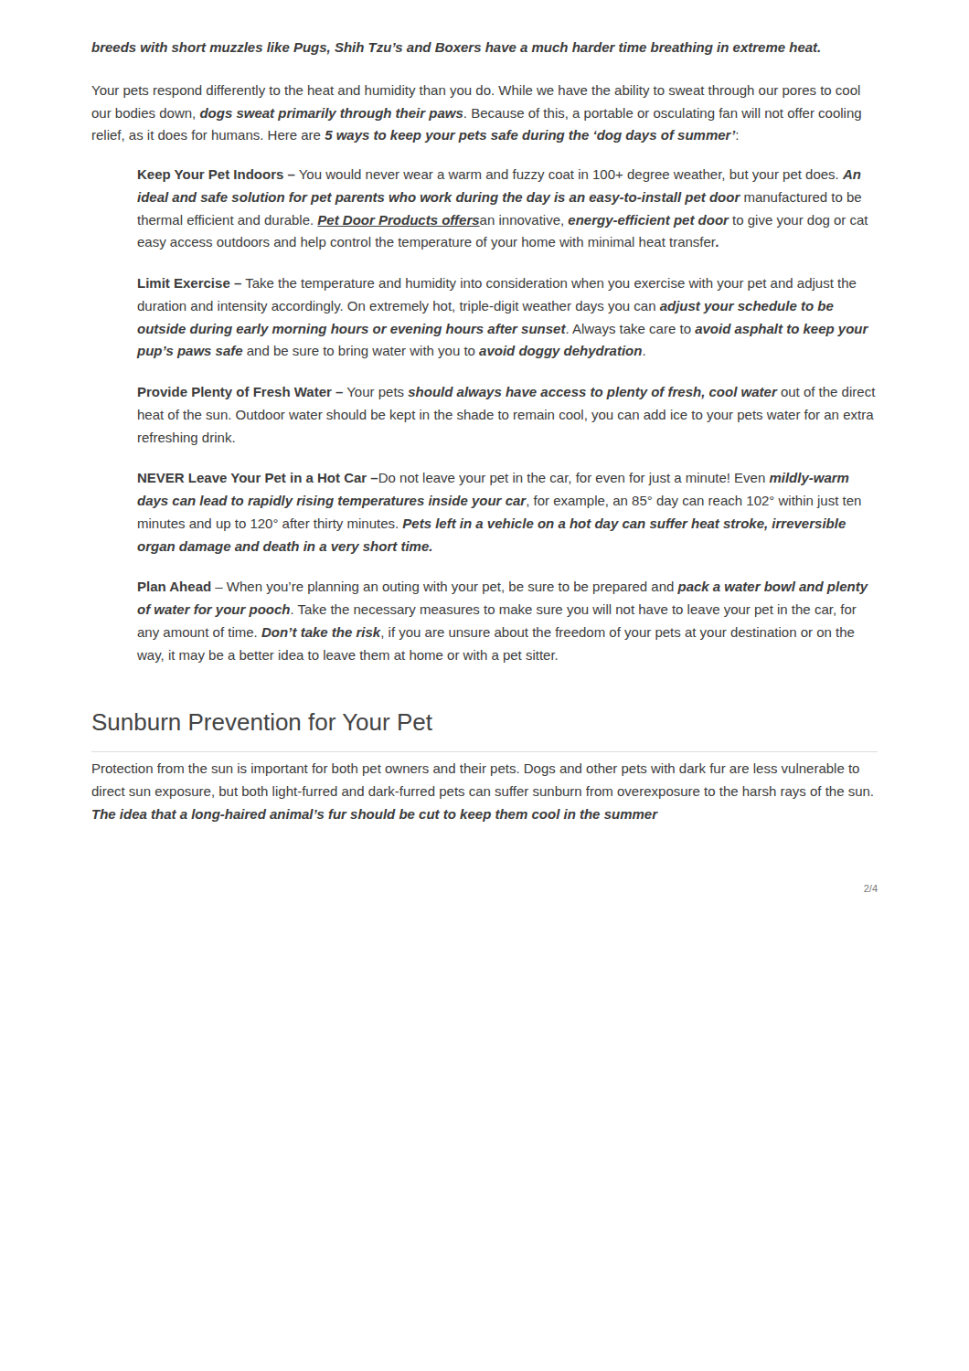breeds with short muzzles like Pugs, Shih Tzu’s and Boxers have a much harder time breathing in extreme heat.
Your pets respond differently to the heat and humidity than you do. While we have the ability to sweat through our pores to cool our bodies down, dogs sweat primarily through their paws. Because of this, a portable or osculating fan will not offer cooling relief, as it does for humans. Here are 5 ways to keep your pets safe during the ‘dog days of summer’:
Keep Your Pet Indoors – You would never wear a warm and fuzzy coat in 100+ degree weather, but your pet does. An ideal and safe solution for pet parents who work during the day is an easy-to-install pet door manufactured to be thermal efficient and durable. Pet Door Products offersan innovative, energy-efficient pet door to give your dog or cat easy access outdoors and help control the temperature of your home with minimal heat transfer.
Limit Exercise – Take the temperature and humidity into consideration when you exercise with your pet and adjust the duration and intensity accordingly. On extremely hot, triple-digit weather days you can adjust your schedule to be outside during early morning hours or evening hours after sunset. Always take care to avoid asphalt to keep your pup’s paws safe and be sure to bring water with you to avoid doggy dehydration.
Provide Plenty of Fresh Water – Your pets should always have access to plenty of fresh, cool water out of the direct heat of the sun. Outdoor water should be kept in the shade to remain cool, you can add ice to your pets water for an extra refreshing drink.
NEVER Leave Your Pet in a Hot Car –Do not leave your pet in the car, for even for just a minute! Even mildly-warm days can lead to rapidly rising temperatures inside your car, for example, an 85° day can reach 102° within just ten minutes and up to 120° after thirty minutes. Pets left in a vehicle on a hot day can suffer heat stroke, irreversible organ damage and death in a very short time.
Plan Ahead – When you’re planning an outing with your pet, be sure to be prepared and pack a water bowl and plenty of water for your pooch. Take the necessary measures to make sure you will not have to leave your pet in the car, for any amount of time. Don’t take the risk, if you are unsure about the freedom of your pets at your destination or on the way, it may be a better idea to leave them at home or with a pet sitter.
Sunburn Prevention for Your Pet
Protection from the sun is important for both pet owners and their pets. Dogs and other pets with dark fur are less vulnerable to direct sun exposure, but both light-furred and dark-furred pets can suffer sunburn from overexposure to the harsh rays of the sun. The idea that a long-haired animal’s fur should be cut to keep them cool in the summer
2/4